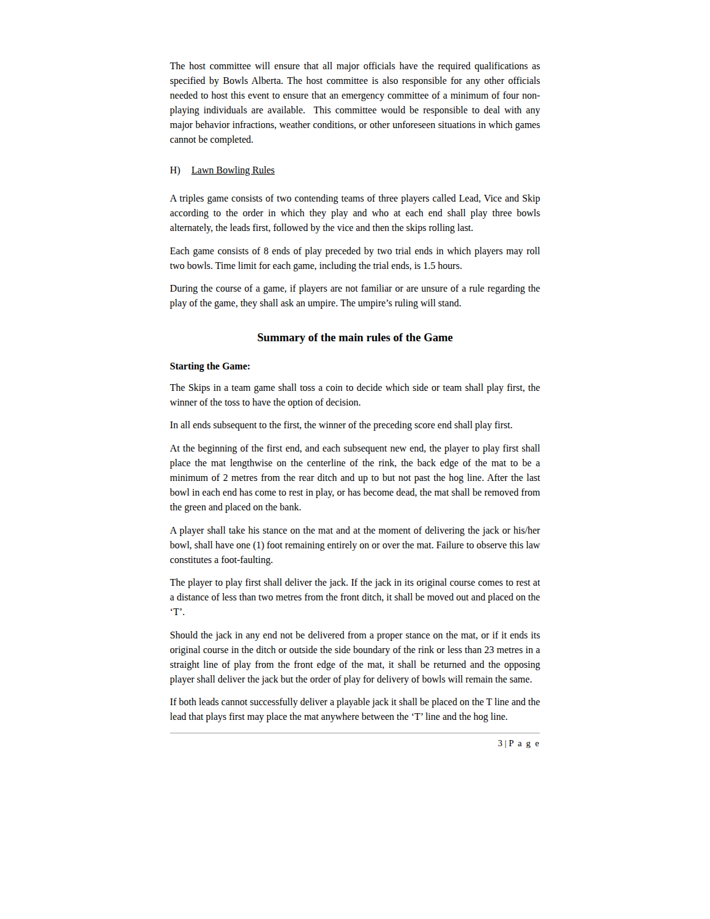The host committee will ensure that all major officials have the required qualifications as specified by Bowls Alberta. The host committee is also responsible for any other officials needed to host this event to ensure that an emergency committee of a minimum of four non-playing individuals are available. This committee would be responsible to deal with any major behavior infractions, weather conditions, or other unforeseen situations in which games cannot be completed.
H) Lawn Bowling Rules
A triples game consists of two contending teams of three players called Lead, Vice and Skip according to the order in which they play and who at each end shall play three bowls alternately, the leads first, followed by the vice and then the skips rolling last.
Each game consists of 8 ends of play preceded by two trial ends in which players may roll two bowls. Time limit for each game, including the trial ends, is 1.5 hours.
During the course of a game, if players are not familiar or are unsure of a rule regarding the play of the game, they shall ask an umpire. The umpire’s ruling will stand.
Summary of the main rules of the Game
Starting the Game:
The Skips in a team game shall toss a coin to decide which side or team shall play first, the winner of the toss to have the option of decision.
In all ends subsequent to the first, the winner of the preceding score end shall play first.
At the beginning of the first end, and each subsequent new end, the player to play first shall place the mat lengthwise on the centerline of the rink, the back edge of the mat to be a minimum of 2 metres from the rear ditch and up to but not past the hog line. After the last bowl in each end has come to rest in play, or has become dead, the mat shall be removed from the green and placed on the bank.
A player shall take his stance on the mat and at the moment of delivering the jack or his/her bowl, shall have one (1) foot remaining entirely on or over the mat. Failure to observe this law constitutes a foot-faulting.
The player to play first shall deliver the jack. If the jack in its original course comes to rest at a distance of less than two metres from the front ditch, it shall be moved out and placed on the ‘T’.
Should the jack in any end not be delivered from a proper stance on the mat, or if it ends its original course in the ditch or outside the side boundary of the rink or less than 23 metres in a straight line of play from the front edge of the mat, it shall be returned and the opposing player shall deliver the jack but the order of play for delivery of bowls will remain the same.
If both leads cannot successfully deliver a playable jack it shall be placed on the T line and the lead that plays first may place the mat anywhere between the ‘T’ line and the hog line.
3 | P a g e